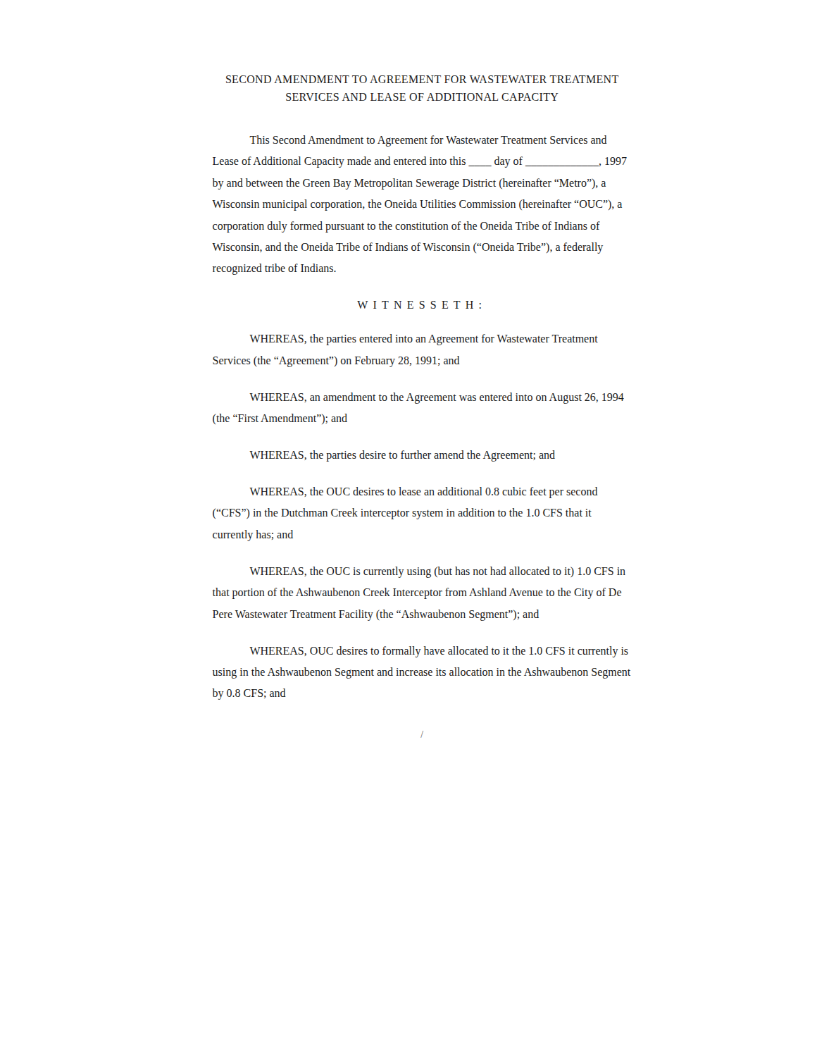Second Amendment to Agreement for Wastewater Treatment
Services and Lease of Additional Capacity
This Second Amendment to Agreement for Wastewater Treatment Services and Lease of Additional Capacity made and entered into this ____ day of _____________, 1997 by and between the Green Bay Metropolitan Sewerage District (hereinafter “Metro”), a Wisconsin municipal corporation, the Oneida Utilities Commission (hereinafter “OUC”), a corporation duly formed pursuant to the constitution of the Oneida Tribe of Indians of Wisconsin, and the Oneida Tribe of Indians of Wisconsin (“Oneida Tribe”), a federally recognized tribe of Indians.
WITNESSETH:
WHEREAS, the parties entered into an Agreement for Wastewater Treatment Services (the “Agreement”) on February 28, 1991; and
WHEREAS, an amendment to the Agreement was entered into on August 26, 1994 (the “First Amendment”); and
WHEREAS, the parties desire to further amend the Agreement; and
WHEREAS, the OUC desires to lease an additional 0.8 cubic feet per second (“CFS”) in the Dutchman Creek interceptor system in addition to the 1.0 CFS that it currently has; and
WHEREAS, the OUC is currently using (but has not had allocated to it) 1.0 CFS in that portion of the Ashwaubenon Creek Interceptor from Ashland Avenue to the City of De Pere Wastewater Treatment Facility (the “Ashwaubenon Segment”); and
WHEREAS, OUC desires to formally have allocated to it the 1.0 CFS it currently is using in the Ashwaubenon Segment and increase its allocation in the Ashwaubenon Segment by 0.8 CFS; and
/